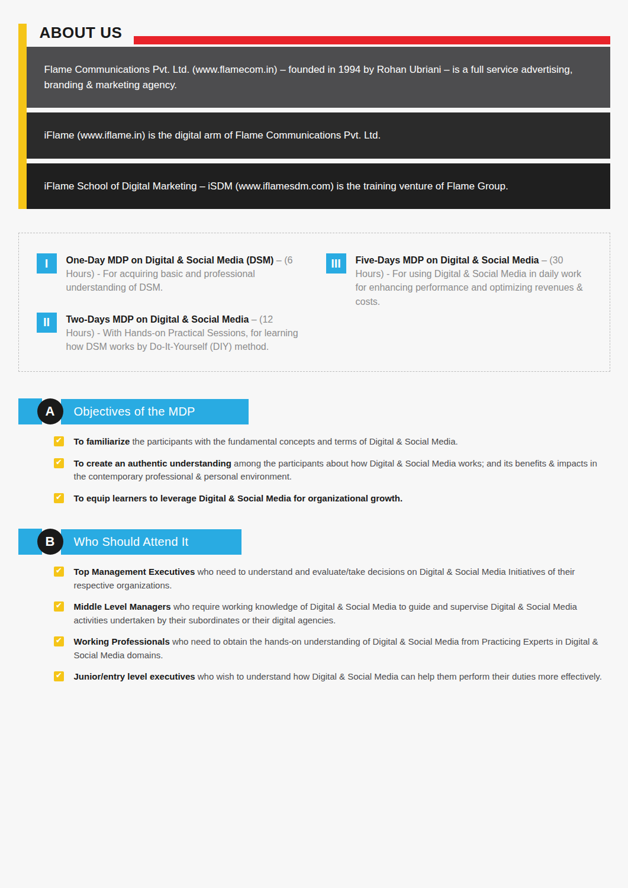ABOUT US
Flame Communications Pvt. Ltd. (www.flamecom.in) – founded in 1994 by Rohan Ubriani – is a full service advertising, branding & marketing agency.
iFlame (www.iflame.in) is the digital arm of Flame Communications Pvt. Ltd.
iFlame School of Digital Marketing – iSDM (www.iflamesdm.com) is the training venture of Flame Group.
I
One-Day MDP on Digital & Social Media (DSM) – (6 Hours) - For acquiring basic and professional understanding of DSM.
II
Two-Days MDP on Digital & Social Media – (12 Hours) - With Hands-on Practical Sessions, for learning how DSM works by Do-It-Yourself (DIY) method.
III
Five-Days MDP on Digital & Social Media – (30 Hours) - For using Digital & Social Media in daily work for enhancing performance and optimizing revenues & costs.
A
Objectives of the MDP
To familiarize the participants with the fundamental concepts and terms of Digital & Social Media.
To create an authentic understanding among the participants about how Digital & Social Media works; and its benefits & impacts in the contemporary professional & personal environment.
To equip learners to leverage Digital & Social Media for organizational growth.
B
Who Should Attend It
Top Management Executives who need to understand and evaluate/take decisions on Digital & Social Media Initiatives of their respective organizations.
Middle Level Managers who require working knowledge of Digital & Social Media to guide and supervise Digital & Social Media activities undertaken by their subordinates or their digital agencies.
Working Professionals who need to obtain the hands-on understanding of Digital & Social Media from Practicing Experts in Digital & Social Media domains.
Junior/entry level executives who wish to understand how Digital & Social Media can help them perform their duties more effectively.